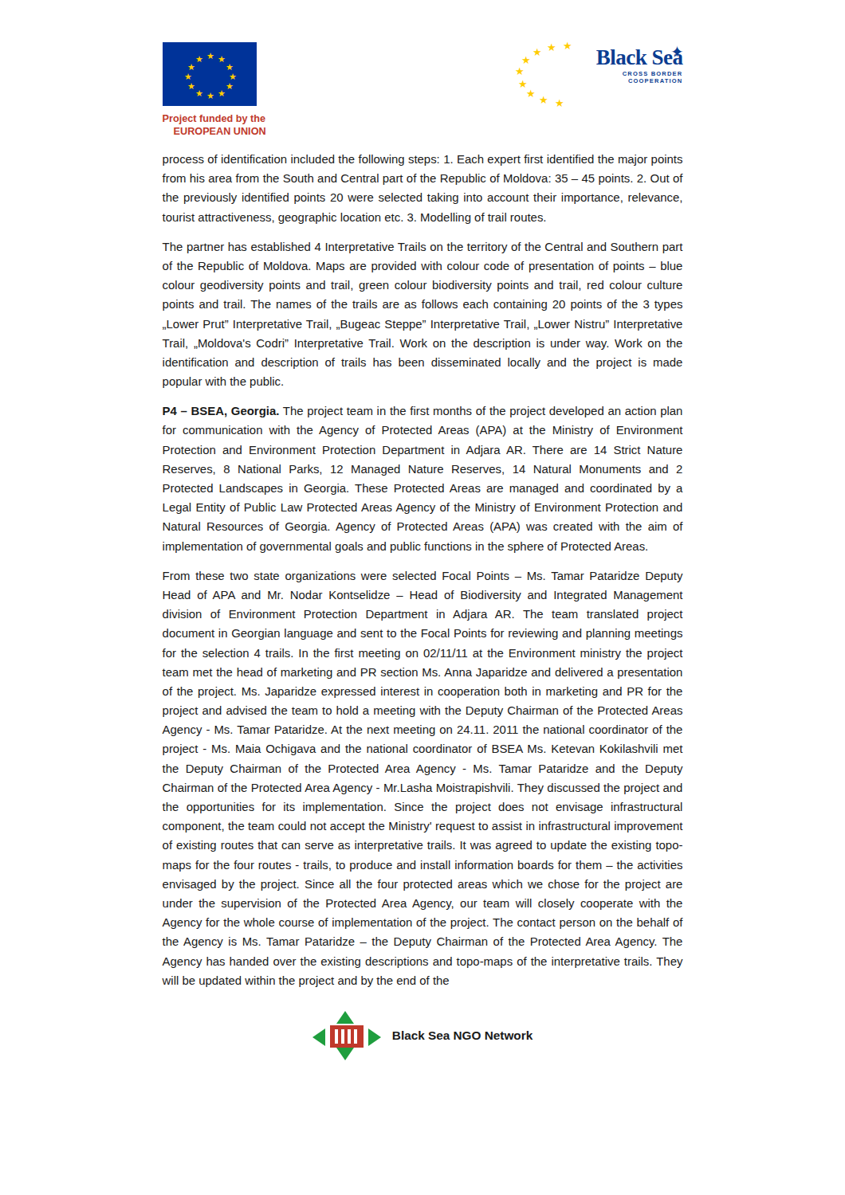★ ★ ★ ★ ★ ★ ★ ★ ★ ★ ★ ★
★ ★ ★ ★ ★ ★ ★ ★ ★
Black Sea
CROSS BORDER
COOPERATION
✦
Project funded by the EUROPEAN UNION
process of identification included the following steps: 1. Each expert first identified the major points from his area from the South and Central part of the Republic of Moldova: 35 – 45 points. 2. Out of the previously identified points 20 were selected taking into account their importance, relevance, tourist attractiveness, geographic location etc. 3. Modelling of trail routes.
The partner has established 4 Interpretative Trails on the territory of the Central and Southern part of the Republic of Moldova. Maps are provided with colour code of presentation of points – blue colour geodiversity points and trail, green colour biodiversity points and trail, red colour culture points and trail. The names of the trails are as follows each containing 20 points of the 3 types „Lower Prut” Interpretative Trail, „Bugeac Steppe” Interpretative Trail, „Lower Nistru” Interpretative Trail, „Moldova's Codri” Interpretative Trail. Work on the description is under way. Work on the identification and description of trails has been disseminated locally and the project is made popular with the public.
P4 – BSEA, Georgia. The project team in the first months of the project developed an action plan for communication with the Agency of Protected Areas (APA) at the Ministry of Environment Protection and Environment Protection Department in Adjara AR. There are 14 Strict Nature Reserves, 8 National Parks, 12 Managed Nature Reserves, 14 Natural Monuments and 2 Protected Landscapes in Georgia. These Protected Areas are managed and coordinated by a Legal Entity of Public Law Protected Areas Agency of the Ministry of Environment Protection and Natural Resources of Georgia. Agency of Protected Areas (APA) was created with the aim of implementation of governmental goals and public functions in the sphere of Protected Areas.
From these two state organizations were selected Focal Points – Ms. Tamar Pataridze Deputy Head of APA and Mr. Nodar Kontselidze – Head of Biodiversity and Integrated Management division of Environment Protection Department in Adjara AR. The team translated project document in Georgian language and sent to the Focal Points for reviewing and planning meetings for the selection 4 trails. In the first meeting on 02/11/11 at the Environment ministry the project team met the head of marketing and PR section Ms. Anna Japaridze and delivered a presentation of the project. Ms. Japaridze expressed interest in cooperation both in marketing and PR for the project and advised the team to hold a meeting with the Deputy Chairman of the Protected Areas Agency - Ms. Tamar Pataridze. At the next meeting on 24.11. 2011 the national coordinator of the project - Ms. Maia Ochigava and the national coordinator of BSEA Ms. Ketevan Kokilashvili met the Deputy Chairman of the Protected Area Agency - Ms. Tamar Pataridze and the Deputy Chairman of the Protected Area Agency - Mr.Lasha Moistrapishvili. They discussed the project and the opportunities for its implementation. Since the project does not envisage infrastructural component, the team could not accept the Ministry' request to assist in infrastructural improvement of existing routes that can serve as interpretative trails. It was agreed to update the existing topo-maps for the four routes - trails, to produce and install information boards for them – the activities envisaged by the project. Since all the four protected areas which we chose for the project are under the supervision of the Protected Area Agency, our team will closely cooperate with the Agency for the whole course of implementation of the project. The contact person on the behalf of the Agency is Ms. Tamar Pataridze – the Deputy Chairman of the Protected Area Agency. The Agency has handed over the existing descriptions and topo-maps of the interpretative trails. They will be updated within the project and by the end of the
Black Sea NGO Network